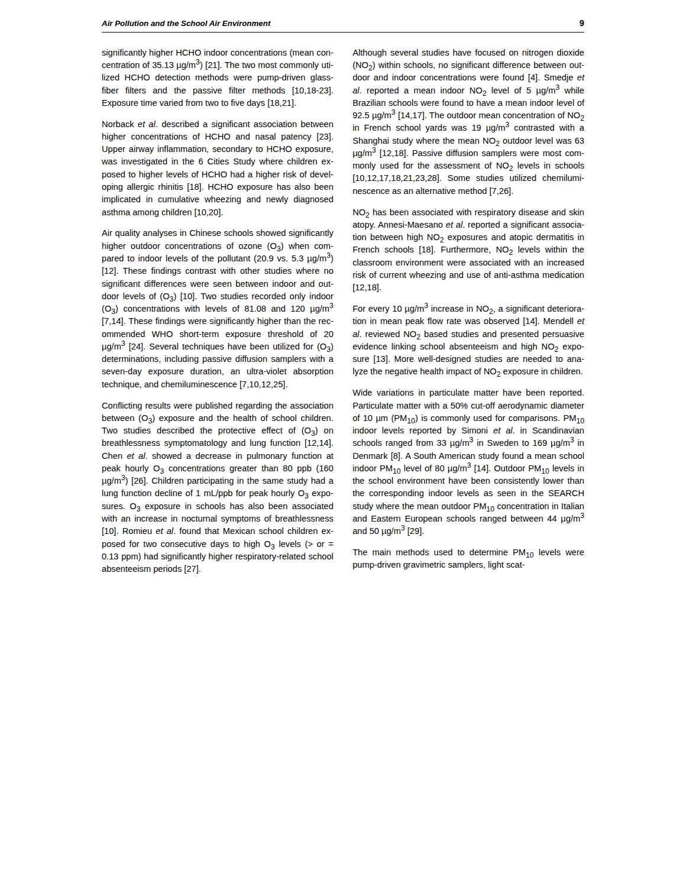Air Pollution and the School Air Environment 9
significantly higher HCHO indoor concentrations (mean concentration of 35.13 µg/m3) [21]. The two most commonly utilized HCHO detection methods were pump-driven glass-fiber filters and the passive filter methods [10,18-23]. Exposure time varied from two to five days [18,21].
Norback et al. described a significant association between higher concentrations of HCHO and nasal patency [23]. Upper airway inflammation, secondary to HCHO exposure, was investigated in the 6 Cities Study where children exposed to higher levels of HCHO had a higher risk of developing allergic rhinitis [18]. HCHO exposure has also been implicated in cumulative wheezing and newly diagnosed asthma among children [10,20].
Air quality analyses in Chinese schools showed significantly higher outdoor concentrations of ozone (O3) when compared to indoor levels of the pollutant (20.9 vs. 5.3 µg/m3) [12]. These findings contrast with other studies where no significant differences were seen between indoor and outdoor levels of (O3) [10]. Two studies recorded only indoor (O3) concentrations with levels of 81.08 and 120 µg/m3 [7,14]. These findings were significantly higher than the recommended WHO short-term exposure threshold of 20 µg/m3 [24]. Several techniques have been utilized for (O3) determinations, including passive diffusion samplers with a seven-day exposure duration, an ultra-violet absorption technique, and chemiluminescence [7,10,12,25].
Conflicting results were published regarding the association between (O3) exposure and the health of school children. Two studies described the protective effect of (O3) on breathlessness symptomatology and lung function [12,14]. Chen et al. showed a decrease in pulmonary function at peak hourly O3 concentrations greater than 80 ppb (160 µg/m3) [26]. Children participating in the same study had a lung function decline of 1 mL/ppb for peak hourly O3 exposures. O3 exposure in schools has also been associated with an increase in nocturnal symptoms of breathlessness [10]. Romieu et al. found that Mexican school children exposed for two consecutive days to high O3 levels (> or = 0.13 ppm) had significantly higher respiratory-related school absenteeism periods [27].
Although several studies have focused on nitrogen dioxide (NO2) within schools, no significant difference between outdoor and indoor concentrations were found [4]. Smedje et al. reported a mean indoor NO2 level of 5 µg/m3 while Brazilian schools were found to have a mean indoor level of 92.5 µg/m3 [14,17]. The outdoor mean concentration of NO2 in French school yards was 19 µg/m3 contrasted with a Shanghai study where the mean NO2 outdoor level was 63 µg/m3 [12,18]. Passive diffusion samplers were most commonly used for the assessment of NO2 levels in schools [10,12,17,18,21,23,28]. Some studies utilized chemiluminescence as an alternative method [7,26].
NO2 has been associated with respiratory disease and skin atopy. Annesi-Maesano et al. reported a significant association between high NO2 exposures and atopic dermatitis in French schools [18]. Furthermore, NO2 levels within the classroom environment were associated with an increased risk of current wheezing and use of anti-asthma medication [12,18].
For every 10 µg/m3 increase in NO2, a significant deterioration in mean peak flow rate was observed [14]. Mendell et al. reviewed NO2 based studies and presented persuasive evidence linking school absenteeism and high NO2 exposure [13]. More well-designed studies are needed to analyze the negative health impact of NO2 exposure in children.
Wide variations in particulate matter have been reported. Particulate matter with a 50% cut-off aerodynamic diameter of 10 µm (PM10) is commonly used for comparisons. PM10 indoor levels reported by Simoni et al. in Scandinavian schools ranged from 33 µg/m3 in Sweden to 169 µg/m3 in Denmark [8]. A South American study found a mean school indoor PM10 level of 80 µg/m3 [14]. Outdoor PM10 levels in the school environment have been consistently lower than the corresponding indoor levels as seen in the SEARCH study where the mean outdoor PM10 concentration in Italian and Eastern European schools ranged between 44 µg/m3 and 50 µg/m3 [29].
The main methods used to determine PM10 levels were pump-driven gravimetric samplers, light scat-